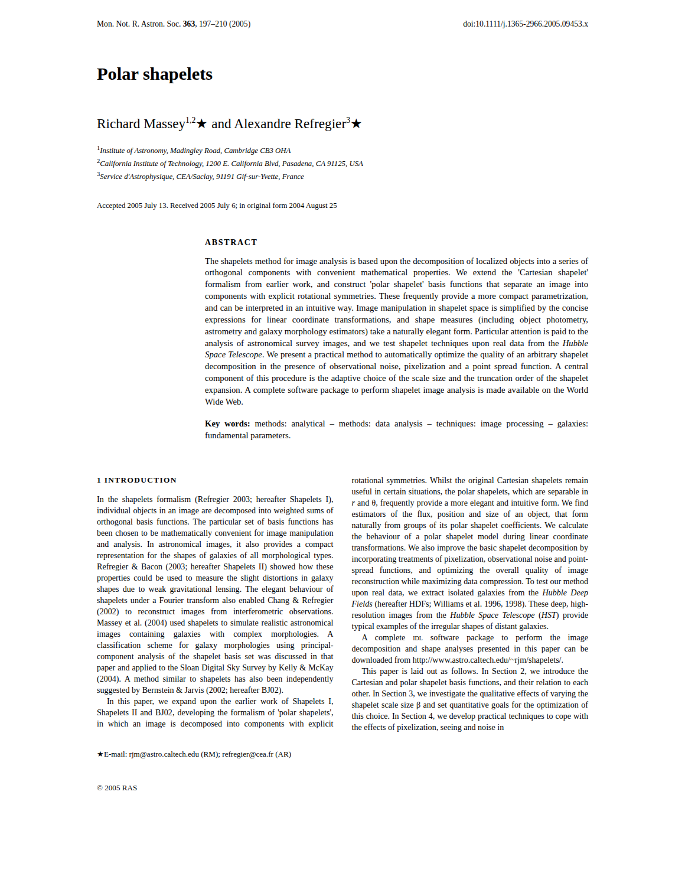Mon. Not. R. Astron. Soc. 363, 197–210 (2005) doi:10.1111/j.1365-2966.2005.09453.x
Polar shapelets
Richard Massey1,2★ and Alexandre Refregier3★
1Institute of Astronomy, Madingley Road, Cambridge CB3 OHA
2California Institute of Technology, 1200 E. California Blvd, Pasadena, CA 91125, USA
3Service d'Astrophysique, CEA/Saclay, 91191 Gif-sur-Yvette, France
Accepted 2005 July 13. Received 2005 July 6; in original form 2004 August 25
ABSTRACT
The shapelets method for image analysis is based upon the decomposition of localized objects into a series of orthogonal components with convenient mathematical properties. We extend the 'Cartesian shapelet' formalism from earlier work, and construct 'polar shapelet' basis functions that separate an image into components with explicit rotational symmetries. These frequently provide a more compact parametrization, and can be interpreted in an intuitive way. Image manipulation in shapelet space is simplified by the concise expressions for linear coordinate transformations, and shape measures (including object photometry, astrometry and galaxy morphology estimators) take a naturally elegant form. Particular attention is paid to the analysis of astronomical survey images, and we test shapelet techniques upon real data from the Hubble Space Telescope. We present a practical method to automatically optimize the quality of an arbitrary shapelet decomposition in the presence of observational noise, pixelization and a point spread function. A central component of this procedure is the adaptive choice of the scale size and the truncation order of the shapelet expansion. A complete software package to perform shapelet image analysis is made available on the World Wide Web.
Key words: methods: analytical – methods: data analysis – techniques: image processing – galaxies: fundamental parameters.
1 INTRODUCTION
In the shapelets formalism (Refregier 2003; hereafter Shapelets I), individual objects in an image are decomposed into weighted sums of orthogonal basis functions. The particular set of basis functions has been chosen to be mathematically convenient for image manipulation and analysis. In astronomical images, it also provides a compact representation for the shapes of galaxies of all morphological types. Refregier & Bacon (2003; hereafter Shapelets II) showed how these properties could be used to measure the slight distortions in galaxy shapes due to weak gravitational lensing. The elegant behaviour of shapelets under a Fourier transform also enabled Chang & Refregier (2002) to reconstruct images from interferometric observations. Massey et al. (2004) used shapelets to simulate realistic astronomical images containing galaxies with complex morphologies. A classification scheme for galaxy morphologies using principal-component analysis of the shapelet basis set was discussed in that paper and applied to the Sloan Digital Sky Survey by Kelly & McKay (2004). A method similar to shapelets has also been independently suggested by Bernstein & Jarvis (2002; hereafter BJ02).
In this paper, we expand upon the earlier work of Shapelets I, Shapelets II and BJ02, developing the formalism of 'polar shapelets', in which an image is decomposed into components with explicit rotational symmetries. Whilst the original Cartesian shapelets remain useful in certain situations, the polar shapelets, which are separable in r and θ, frequently provide a more elegant and intuitive form. We find estimators of the flux, position and size of an object, that form naturally from groups of its polar shapelet coefficients. We calculate the behaviour of a polar shapelet model during linear coordinate transformations. We also improve the basic shapelet decomposition by incorporating treatments of pixelization, observational noise and point-spread functions, and optimizing the overall quality of image reconstruction while maximizing data compression. To test our method upon real data, we extract isolated galaxies from the Hubble Deep Fields (hereafter HDFs; Williams et al. 1996, 1998). These deep, high-resolution images from the Hubble Space Telescope (HST) provide typical examples of the irregular shapes of distant galaxies.
A complete idl software package to perform the image decomposition and shape analyses presented in this paper can be downloaded from http://www.astro.caltech.edu/~rjm/shapelets/.
This paper is laid out as follows. In Section 2, we introduce the Cartesian and polar shapelet basis functions, and their relation to each other. In Section 3, we investigate the qualitative effects of varying the shapelet scale size β and set quantitative goals for the optimization of this choice. In Section 4, we develop practical techniques to cope with the effects of pixelization, seeing and noise in
★E-mail: rjm@astro.caltech.edu (RM); refregier@cea.fr (AR)
© 2005 RAS